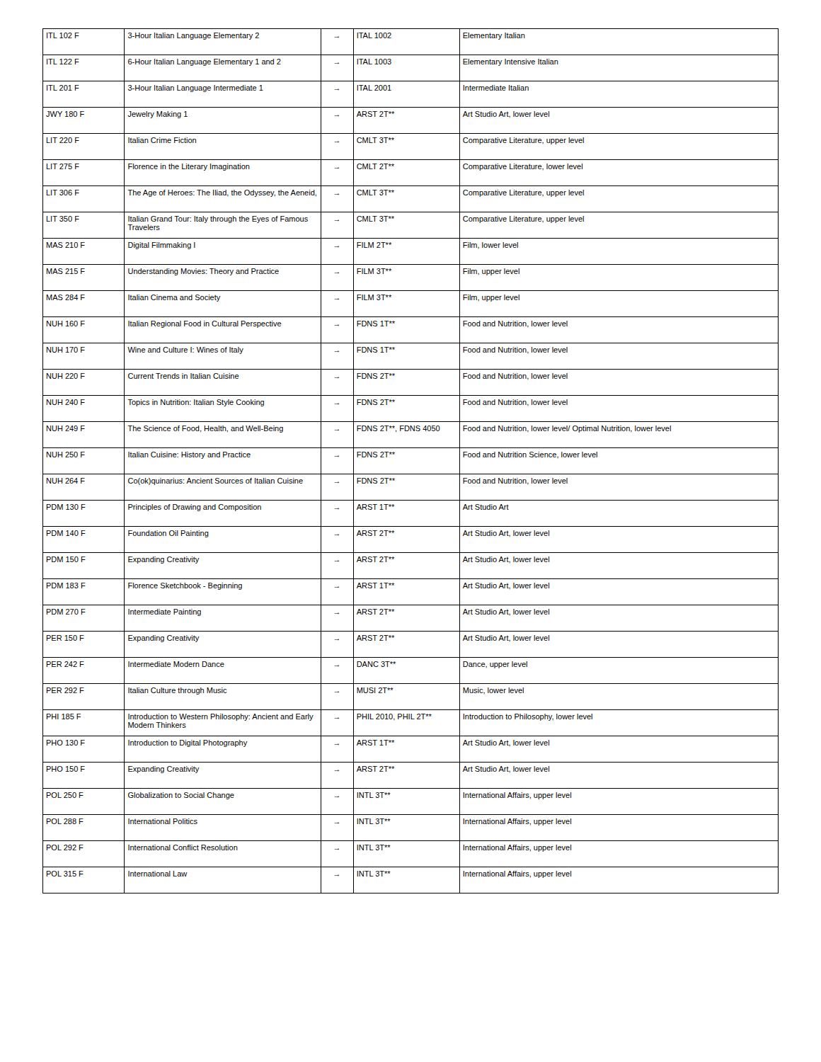| ITL 102 F | 3-Hour Italian Language Elementary 2 | → | ITAL 1002 | Elementary Italian |
| ITL 122 F | 6-Hour Italian Language Elementary 1 and 2 | → | ITAL 1003 | Elementary Intensive Italian |
| ITL 201 F | 3-Hour Italian Language Intermediate 1 | → | ITAL 2001 | Intermediate Italian |
| JWY 180 F | Jewelry Making 1 | → | ARST 2T** | Art Studio Art, lower level |
| LIT 220 F | Italian Crime Fiction | → | CMLT 3T** | Comparative Literature, upper level |
| LIT 275 F | Florence in the Literary Imagination | → | CMLT 2T** | Comparative Literature, lower level |
| LIT 306 F | The Age of Heroes: The Iliad, the Odyssey, the Aeneid, | → | CMLT 3T** | Comparative Literature, upper level |
| LIT 350 F | Italian Grand Tour: Italy through the Eyes of Famous Travelers | → | CMLT 3T** | Comparative Literature, upper level |
| MAS 210 F | Digital Filmmaking I | → | FILM 2T** | Film, lower level |
| MAS 215 F | Understanding Movies: Theory and Practice | → | FILM 3T** | Film, upper level |
| MAS 284 F | Italian Cinema and Society | → | FILM 3T** | Film, upper level |
| NUH 160 F | Italian Regional Food in Cultural Perspective | → | FDNS 1T** | Food and Nutrition, lower level |
| NUH 170 F | Wine and Culture I: Wines of Italy | → | FDNS 1T** | Food and Nutrition, lower level |
| NUH 220 F | Current Trends in Italian Cuisine | → | FDNS 2T** | Food and Nutrition, lower level |
| NUH 240 F | Topics in Nutrition: Italian Style Cooking | → | FDNS 2T** | Food and Nutrition, lower level |
| NUH 249 F | The Science of Food, Health, and Well-Being | → | FDNS 2T**, FDNS 4050 | Food and Nutrition, lower level/ Optimal Nutrition, lower level |
| NUH 250 F | Italian Cuisine: History and Practice | → | FDNS 2T** | Food and Nutrition Science, lower level |
| NUH 264 F | Co(ok)quinarius: Ancient Sources of Italian Cuisine | → | FDNS 2T** | Food and Nutrition, lower level |
| PDM 130 F | Principles of Drawing and Composition | → | ARST 1T** | Art Studio Art |
| PDM 140 F | Foundation Oil Painting | → | ARST 2T** | Art Studio Art, lower level |
| PDM 150 F | Expanding Creativity | → | ARST 2T** | Art Studio Art, lower level |
| PDM 183 F | Florence Sketchbook - Beginning | → | ARST 1T** | Art Studio Art, lower level |
| PDM 270 F | Intermediate Painting | → | ARST 2T** | Art Studio Art, lower level |
| PER 150 F | Expanding Creativity | → | ARST 2T** | Art Studio Art, lower level |
| PER 242 F | Intermediate Modern Dance | → | DANC 3T** | Dance, upper level |
| PER 292 F | Italian Culture through Music | → | MUSI 2T** | Music, lower level |
| PHI 185 F | Introduction to Western Philosophy: Ancient and Early Modern Thinkers | → | PHIL 2010, PHIL 2T** | Introduction to Philosophy, lower level |
| PHO 130 F | Introduction to Digital Photography | → | ARST 1T** | Art Studio Art, lower level |
| PHO 150 F | Expanding Creativity | → | ARST 2T** | Art Studio Art, lower level |
| POL 250 F | Globalization to Social Change | → | INTL 3T** | International Affairs, upper level |
| POL 288 F | International Politics | → | INTL 3T** | International Affairs, upper level |
| POL 292 F | International Conflict Resolution | → | INTL 3T** | International Affairs, upper level |
| POL 315 F | International Law | → | INTL 3T** | International Affairs, upper level |